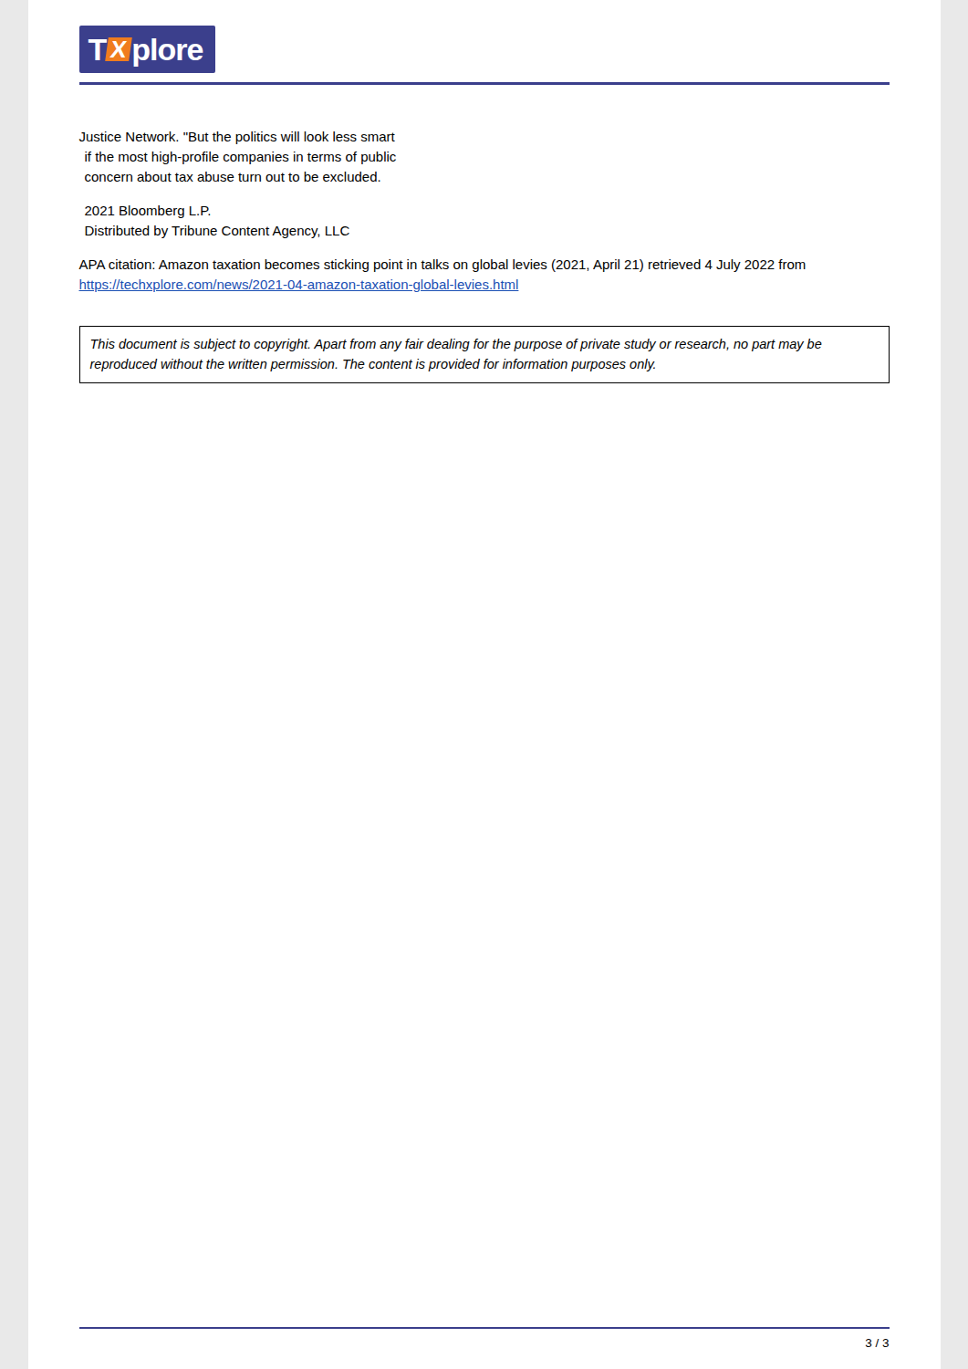TXplore
Justice Network. "But the politics will look less smart
if the most high-profile companies in terms of public
concern about tax abuse turn out to be excluded.
2021 Bloomberg L.P.
Distributed by Tribune Content Agency, LLC
APA citation: Amazon taxation becomes sticking point in talks on global levies (2021, April 21) retrieved 4 July 2022 from https://techxplore.com/news/2021-04-amazon-taxation-global-levies.html
This document is subject to copyright. Apart from any fair dealing for the purpose of private study or research, no part may be reproduced without the written permission. The content is provided for information purposes only.
3 / 3